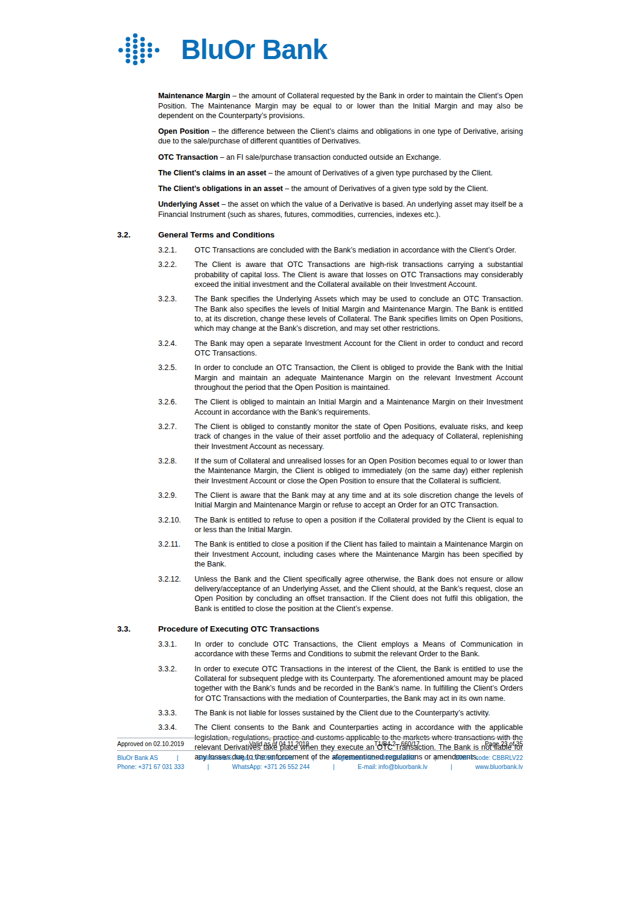BluOr Bank
Maintenance Margin – the amount of Collateral requested by the Bank in order to maintain the Client’s Open Position. The Maintenance Margin may be equal to or lower than the Initial Margin and may also be dependent on the Counterparty’s provisions.
Open Position – the difference between the Client’s claims and obligations in one type of Derivative, arising due to the sale/purchase of different quantities of Derivatives.
OTC Transaction – an FI sale/purchase transaction conducted outside an Exchange.
The Client’s claims in an asset – the amount of Derivatives of a given type purchased by the Client.
The Client’s obligations in an asset – the amount of Derivatives of a given type sold by the Client.
Underlying Asset – the asset on which the value of a Derivative is based. An underlying asset may itself be a Financial Instrument (such as shares, futures, commodities, currencies, indexes etc.).
3.2. General Terms and Conditions
3.2.1. OTC Transactions are concluded with the Bank’s mediation in accordance with the Client’s Order.
3.2.2. The Client is aware that OTC Transactions are high-risk transactions carrying a substantial probability of capital loss. The Client is aware that losses on OTC Transactions may considerably exceed the initial investment and the Collateral available on their Investment Account.
3.2.3. The Bank specifies the Underlying Assets which may be used to conclude an OTC Transaction. The Bank also specifies the levels of Initial Margin and Maintenance Margin. The Bank is entitled to, at its discretion, change these levels of Collateral. The Bank specifies limits on Open Positions, which may change at the Bank’s discretion, and may set other restrictions.
3.2.4. The Bank may open a separate Investment Account for the Client in order to conduct and record OTC Transactions.
3.2.5. In order to conclude an OTC Transaction, the Client is obliged to provide the Bank with the Initial Margin and maintain an adequate Maintenance Margin on the relevant Investment Account throughout the period that the Open Position is maintained.
3.2.6. The Client is obliged to maintain an Initial Margin and a Maintenance Margin on their Investment Account in accordance with the Bank’s requirements.
3.2.7. The Client is obliged to constantly monitor the state of Open Positions, evaluate risks, and keep track of changes in the value of their asset portfolio and the adequacy of Collateral, replenishing their Investment Account as necessary.
3.2.8. If the sum of Collateral and unrealised losses for an Open Position becomes equal to or lower than the Maintenance Margin, the Client is obliged to immediately (on the same day) either replenish their Investment Account or close the Open Position to ensure that the Collateral is sufficient.
3.2.9. The Client is aware that the Bank may at any time and at its sole discretion change the levels of Initial Margin and Maintenance Margin or refuse to accept an Order for an OTC Transaction.
3.2.10. The Bank is entitled to refuse to open a position if the Collateral provided by the Client is equal to or less than the Initial Margin.
3.2.11. The Bank is entitled to close a position if the Client has failed to maintain a Maintenance Margin on their Investment Account, including cases where the Maintenance Margin has been specified by the Bank.
3.2.12. Unless the Bank and the Client specifically agree otherwise, the Bank does not ensure or allow delivery/acceptance of an Underlying Asset, and the Client should, at the Bank’s request, close an Open Position by concluding an offset transaction. If the Client does not fulfil this obligation, the Bank is entitled to close the position at the Client’s expense.
3.3. Procedure of Executing OTC Transactions
3.3.1. In order to conclude OTC Transactions, the Client employs a Means of Communication in accordance with these Terms and Conditions to submit the relevant Order to the Bank.
3.3.2. In order to execute OTC Transactions in the interest of the Client, the Bank is entitled to use the Collateral for subsequent pledge with its Counterparty. The aforementioned amount may be placed together with the Bank’s funds and be recorded in the Bank’s name. In fulfilling the Client’s Orders for OTC Transactions with the mediation of Counterparties, the Bank may act in its own name.
3.3.3. The Bank is not liable for losses sustained by the Client due to the Counterparty’s activity.
3.3.4. The Client consents to the Bank and Counterparties acting in accordance with the applicable legislation, regulations, practice and customs applicable to the markets where transactions with the relevant Derivatives take place when they execute an OTC Transaction. The Bank is not liable for any losses due to the enforcement of the aforementioned regulations or amendments.
Approved on 02.10.2019 Valid as of 04.11.2019 T1/B4.2 - 660/17 Page 23 of 35
BluOr Bank AS | Smilšu iela 6, Rīga, LV-1050, Latvia | Registration No. 40003551060 | SWIFT code: CBBRLV22
Phone: +371 67 031 333 | WhatsApp: +371 26 552 244 | E-mail: info@bluorbank.lv | www.bluorbank.lv